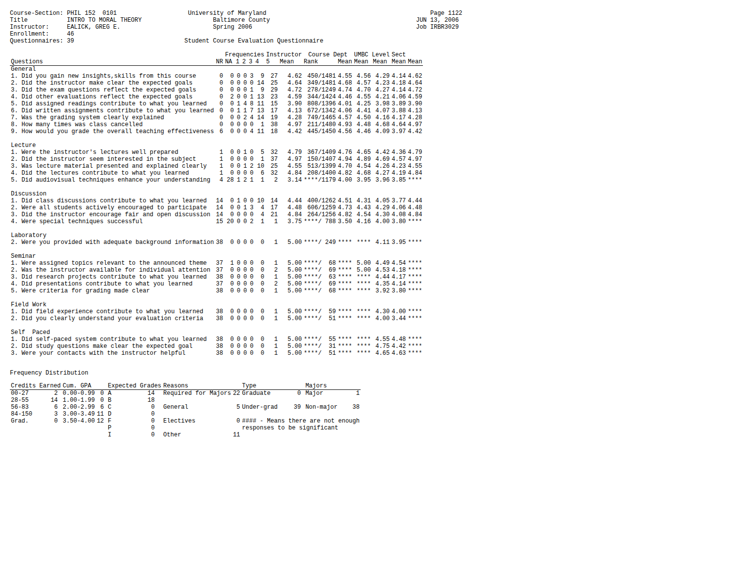Course-Section: PHIL 152  0101                    University of Maryland                                              Page 1122
Title           INTRO TO MORAL THEORY                    Baltimore County                                         JUN 13, 2006
Instructor:     EALICK, GREG E.                          Spring 2006                                              Job IRBR3029
Enrollment:     46
Questionnaires: 39                               Student Course Evaluation Questionnaire
| | Frequencies | Instructor | Course Dept | UMBC Level | Sect |
| --- | --- | --- | --- | --- | --- |
| Questions | NR | NA | 1 | 2 | 3 | 4 | 5 | Mean | Rank | Mean | Mean | Mean | Mean | Mean |
| General |
| 1. Did you gain new insights,skills from this course | 0 | 0 | 0 | 0 | 3 | 9 | 27 | 4.62 | 450/1481 | 4.55 | 4.56 | 4.29 | 4.14 | 4.62 |
| 2. Did the instructor make clear the expected goals | 0 | 0 | 0 | 0 | 0 | 14 | 25 | 4.64 | 349/1481 | 4.68 | 4.57 | 4.23 | 4.18 | 4.64 |
| 3. Did the exam questions reflect the expected goals | 0 | 0 | 0 | 0 | 1 | 9 | 29 | 4.72 | 278/1249 | 4.74 | 4.70 | 4.27 | 4.14 | 4.72 |
| 4. Did other evaluations reflect the expected goals | 0 | 2 | 0 | 0 | 1 | 13 | 23 | 4.59 | 344/1424 | 4.46 | 4.55 | 4.21 | 4.06 | 4.59 |
| 5. Did assigned readings contribute to what you learned | 0 | 0 | 1 | 4 | 8 | 11 | 15 | 3.90 | 808/1396 | 4.01 | 4.25 | 3.98 | 3.89 | 3.90 |
| 6. Did written assignments contribute to what you learned | 0 | 0 | 1 | 1 | 7 | 13 | 17 | 4.13 | 672/1342 | 4.06 | 4.41 | 4.07 | 3.88 | 4.13 |
| 7. Was the grading system clearly explained | 0 | 0 | 0 | 2 | 4 | 14 | 19 | 4.28 | 749/1465 | 4.57 | 4.50 | 4.16 | 4.17 | 4.28 |
| 8. How many times was class cancelled | 0 | 0 | 0 | 0 | 0 | 1 | 38 | 4.97 | 211/1480 | 4.93 | 4.48 | 4.68 | 4.64 | 4.97 |
| 9. How would you grade the overall teaching effectiveness | 6 | 0 | 0 | 0 | 4 | 11 | 18 | 4.42 | 445/1450 | 4.56 | 4.46 | 4.09 | 3.97 | 4.42 |
| Lecture |
| 1. Were the instructor's lectures well prepared | 1 | 0 | 0 | 1 | 0 | 5 | 32 | 4.79 | 367/1409 | 4.76 | 4.65 | 4.42 | 4.36 | 4.79 |
| 2. Did the instructor seem interested in the subject | 1 | 0 | 0 | 0 | 0 | 1 | 37 | 4.97 | 150/1407 | 4.94 | 4.89 | 4.69 | 4.57 | 4.97 |
| 3. Was lecture material presented and explained clearly | 1 | 0 | 0 | 1 | 2 | 10 | 25 | 4.55 | 513/1399 | 4.70 | 4.54 | 4.26 | 4.23 | 4.55 |
| 4. Did the lectures contribute to what you learned | 1 | 0 | 0 | 0 | 0 | 6 | 32 | 4.84 | 208/1400 | 4.82 | 4.68 | 4.27 | 4.19 | 4.84 |
| 5. Did audiovisual techniques enhance your understanding | 4 | 28 | 1 | 2 | 1 | 1 | 2 | 3.14 | ****/1179 | 4.00 | 3.95 | 3.96 | 3.85 | **** |
| Discussion |
| 1. Did class discussions contribute to what you learned | 14 | 0 | 1 | 0 | 0 | 10 | 14 | 4.44 | 400/1262 | 4.51 | 4.31 | 4.05 | 3.77 | 4.44 |
| 2. Were all students actively encouraged to participate | 14 | 0 | 0 | 1 | 3 | 4 | 17 | 4.48 | 606/1259 | 4.73 | 4.43 | 4.29 | 4.06 | 4.48 |
| 3. Did the instructor encourage fair and open discussion | 14 | 0 | 0 | 0 | 0 | 4 | 21 | 4.84 | 264/1256 | 4.82 | 4.54 | 4.30 | 4.08 | 4.84 |
| 4. Were special techniques successful | 15 | 20 | 0 | 0 | 2 | 1 | 1 | 3.75 | ****/ 788 | 3.50 | 4.16 | 4.00 | 3.80 | **** |
| Laboratory |
| 2. Were you provided with adequate background information | 38 | 0 | 0 | 0 | 0 | 0 | 1 | 5.00 | ****/ 249 | **** | **** | 4.11 | 3.95 | **** |
| Seminar |
| 1. Were assigned topics relevant to the announced theme | 37 | 1 | 0 | 0 | 0 | 0 | 1 | 5.00 | ****/ 68 | **** | 5.00 | 4.49 | 4.54 | **** |
| 2. Was the instructor available for individual attention | 37 | 0 | 0 | 0 | 0 | 0 | 2 | 5.00 | ****/ 69 | **** | 5.00 | 4.53 | 4.18 | **** |
| 3. Did research projects contribute to what you learned | 38 | 0 | 0 | 0 | 0 | 0 | 1 | 5.00 | ****/ 63 | **** | **** | 4.44 | 4.17 | **** |
| 4. Did presentations contribute to what you learned | 37 | 0 | 0 | 0 | 0 | 0 | 2 | 5.00 | ****/ 69 | **** | **** | 4.35 | 4.14 | **** |
| 5. Were criteria for grading made clear | 38 | 0 | 0 | 0 | 0 | 0 | 1 | 5.00 | ****/ 68 | **** | **** | 3.92 | 3.80 | **** |
| Field Work |
| 1. Did field experience contribute to what you learned | 38 | 0 | 0 | 0 | 0 | 0 | 1 | 5.00 | ****/ 59 | **** | **** | 4.30 | 4.00 | **** |
| 2. Did you clearly understand your evaluation criteria | 38 | 0 | 0 | 0 | 0 | 0 | 1 | 5.00 | ****/ 51 | **** | **** | 4.00 | 3.44 | **** |
| Self Paced |
| 1. Did self-paced system contribute to what you learned | 38 | 0 | 0 | 0 | 0 | 0 | 1 | 5.00 | ****/ 55 | **** | **** | 4.55 | 4.48 | **** |
| 2. Did study questions make clear the expected goal | 38 | 0 | 0 | 0 | 0 | 0 | 1 | 5.00 | ****/ 31 | **** | **** | 4.75 | 4.42 | **** |
| 3. Were your contacts with the instructor helpful | 38 | 0 | 0 | 0 | 0 | 0 | 1 | 5.00 | ****/ 51 | **** | **** | 4.65 | 4.63 | **** |
Frequency Distribution
| Credits Earned | Cum. GPA | Expected Grades | Reasons | Type | Majors |
| --- | --- | --- | --- | --- | --- |
| 00-27 | 2 | | 0.00-0.99 | 0 | | A | 14 | | Required for Majors | 22 | Graduate | 0 | | Major | 1 |
| 28-55 | 14 | | 1.00-1.99 | 0 | | B | 18 | | | | | | | | |
| 56-83 | 6 | | 2.00-2.99 | 6 | | C | 0 | | General | 5 | Under-grad | 39 | | Non-major | 38 |
| 84-150 | 3 | | 3.00-3.49 | 11 | | D | 0 | | | | | | | | |
| Grad. | 0 | | 3.50-4.00 | 12 | | F | 0 | | Electives | 0 | #### - Means there are not enough |
| | | | | | | P | 0 | | | | responses to be significant |
| | | | | | | I | 0 | | Other | 11 | | | | | |